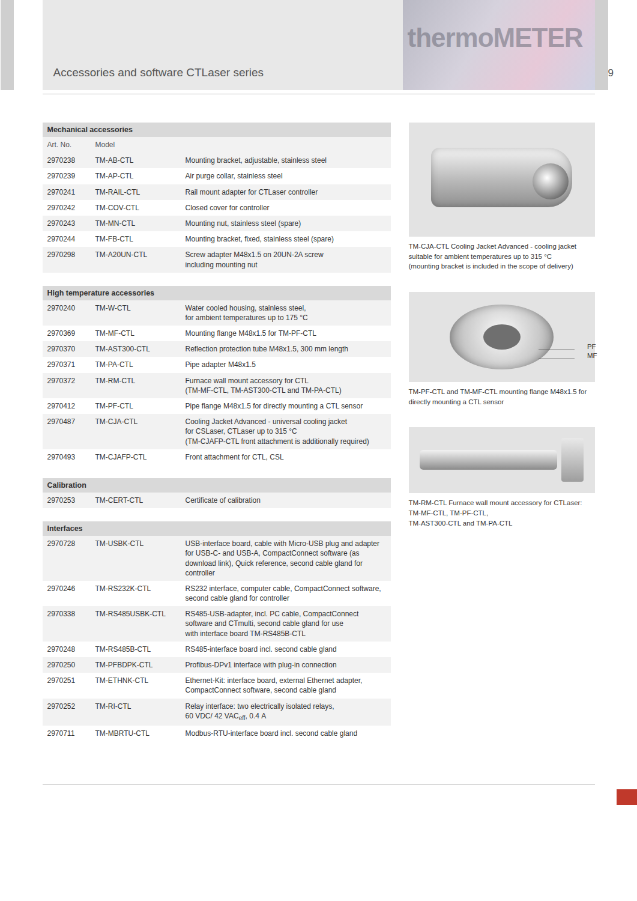Accessories and software CTLaser series
thermoMETER
9
Mechanical accessories
| Art. No. | Model | |
| --- | --- | --- |
| 2970238 | TM-AB-CTL | Mounting bracket, adjustable, stainless steel |
| 2970239 | TM-AP-CTL | Air purge collar, stainless steel |
| 2970241 | TM-RAIL-CTL | Rail mount adapter for CTLaser controller |
| 2970242 | TM-COV-CTL | Closed cover for controller |
| 2970243 | TM-MN-CTL | Mounting nut, stainless steel (spare) |
| 2970244 | TM-FB-CTL | Mounting bracket, fixed, stainless steel (spare) |
| 2970298 | TM-A20UN-CTL | Screw adapter M48x1.5 on 20UN-2A screw including mounting nut |
High temperature accessories
| 2970240 | TM-W-CTL | Water cooled housing, stainless steel, for ambient temperatures up to 175 °C |
| 2970369 | TM-MF-CTL | Mounting flange M48x1.5 for TM-PF-CTL |
| 2970370 | TM-AST300-CTL | Reflection protection tube M48x1.5, 300 mm length |
| 2970371 | TM-PA-CTL | Pipe adapter M48x1.5 |
| 2970372 | TM-RM-CTL | Furnace wall mount accessory for CTL (TM-MF-CTL, TM-AST300-CTL and TM-PA-CTL) |
| 2970412 | TM-PF-CTL | Pipe flange M48x1.5 for directly mounting a CTL sensor |
| 2970487 | TM-CJA-CTL | Cooling Jacket Advanced - universal cooling jacket for CSLaser, CTLaser up to 315 °C (TM-CJAFP-CTL front attachment is additionally required) |
| 2970493 | TM-CJAFP-CTL | Front attachment for CTL, CSL |
Calibration
| 2970253 | TM-CERT-CTL | Certificate of calibration |
Interfaces
| 2970728 | TM-USBK-CTL | USB-interface board, cable with Micro-USB plug and adapter for USB-C- and USB-A, CompactConnect software (as download link), Quick reference, second cable gland for controller |
| 2970246 | TM-RS232K-CTL | RS232 interface, computer cable, CompactConnect software, second cable gland for controller |
| 2970338 | TM-RS485USBK-CTL | RS485-USB-adapter, incl. PC cable, CompactConnect software and CTmulti, second cable gland for use with interface board TM-RS485B-CTL |
| 2970248 | TM-RS485B-CTL | RS485-interface board incl. second cable gland |
| 2970250 | TM-PFBDPK-CTL | Profibus-DPv1 interface with plug-in connection |
| 2970251 | TM-ETHNK-CTL | Ethernet-Kit: interface board, external Ethernet adapter, CompactConnect software, second cable gland |
| 2970252 | TM-RI-CTL | Relay interface: two electrically isolated relays, 60 VDC/ 42 VAC eff , 0.4 A |
| 2970711 | TM-MBRTU-CTL | Modbus-RTU-interface board incl. second cable gland |
TM-CJA-CTL Cooling Jacket Advanced - cooling jacket suitable for ambient temperatures up to 315 °C
(mounting bracket is included in the scope of delivery)
PF MF
TM-PF-CTL and TM-MF-CTL mounting flange M48x1.5 for directly mounting a CTL sensor
TM-RM-CTL Furnace wall mount accessory for CTLaser:
TM-MF-CTL, TM-PF-CTL,
TM-AST300-CTL and TM-PA-CTL